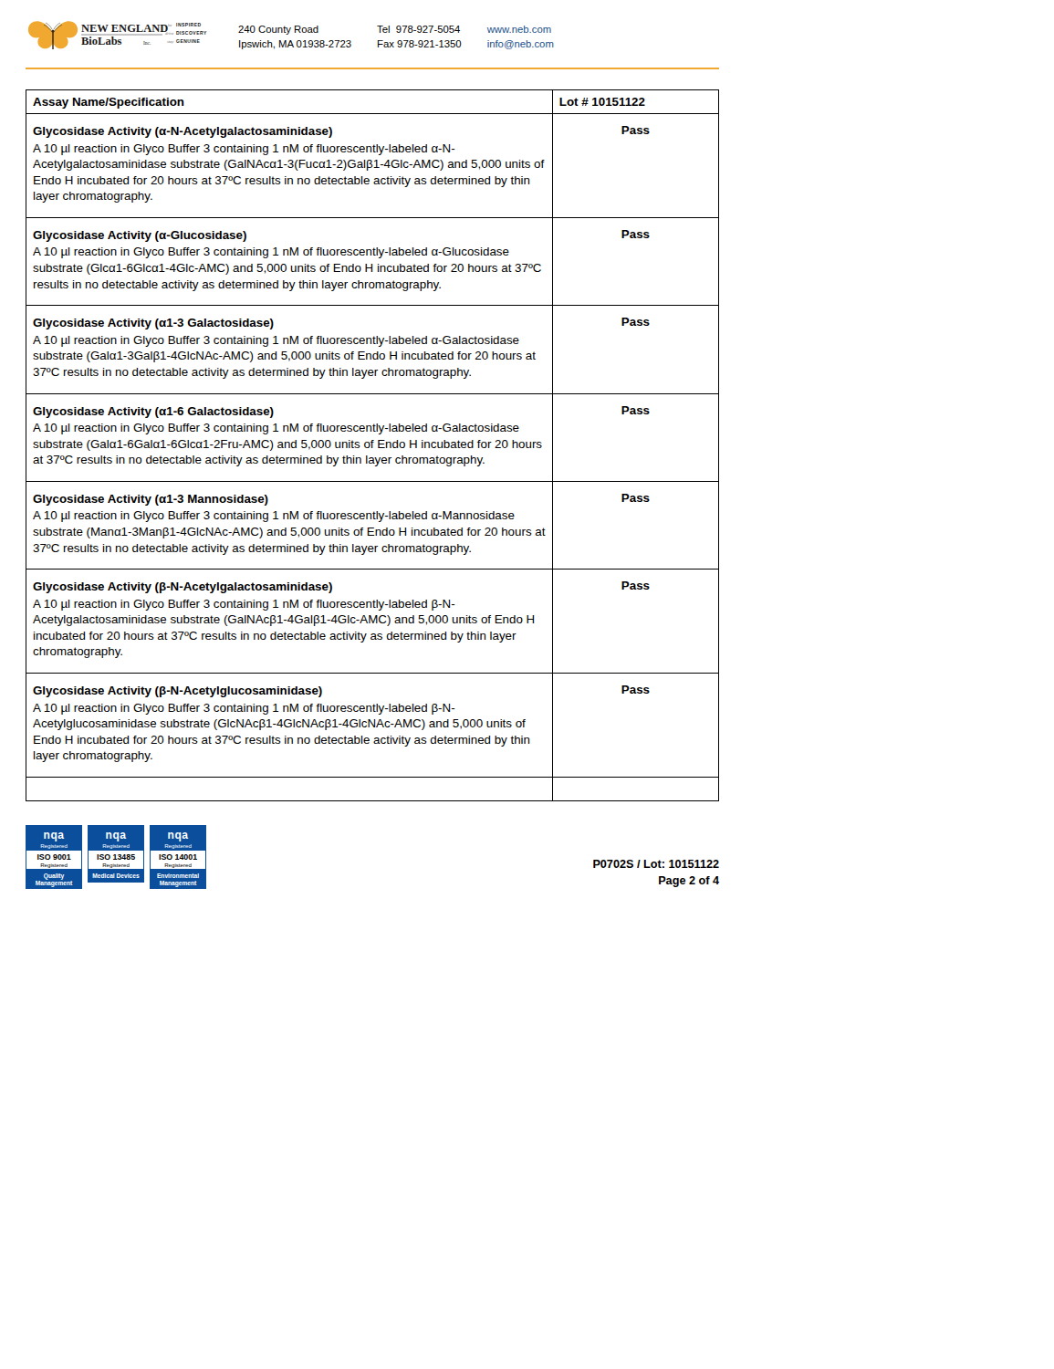NEW ENGLAND BioLabs Inc. be INSPIRED drive DISCOVERY stay GENUINE
240 County Road
Ipswich, MA 01938-2723
Tel 978-927-5054
Fax 978-921-1350
www.neb.com
info@neb.com
| Assay Name/Specification | Lot # 10151122 |
| --- | --- |
| Glycosidase Activity (α-N-Acetylgalactosaminidase) A 10 µl reaction in Glyco Buffer 3 containing 1 nM of fluorescently-labeled α-N-Acetylgalactosaminidase substrate (GalNAcα1-3(Fucα1-2)Galβ1-4Glc-AMC) and 5,000 units of Endo H incubated for 20 hours at 37ºC results in no detectable activity as determined by thin layer chromatography. | Pass |
| Glycosidase Activity (α-Glucosidase) A 10 µl reaction in Glyco Buffer 3 containing 1 nM of fluorescently-labeled α-Glucosidase substrate (Glcα1-6Glcα1-4Glc-AMC) and 5,000 units of Endo H incubated for 20 hours at 37ºC results in no detectable activity as determined by thin layer chromatography. | Pass |
| Glycosidase Activity (α1-3 Galactosidase) A 10 µl reaction in Glyco Buffer 3 containing 1 nM of fluorescently-labeled α-Galactosidase substrate (Galα1-3Galβ1-4GlcNAc-AMC) and 5,000 units of Endo H incubated for 20 hours at 37ºC results in no detectable activity as determined by thin layer chromatography. | Pass |
| Glycosidase Activity (α1-6 Galactosidase) A 10 µl reaction in Glyco Buffer 3 containing 1 nM of fluorescently-labeled α-Galactosidase substrate (Galα1-6Galα1-6Glcα1-2Fru-AMC) and 5,000 units of Endo H incubated for 20 hours at 37ºC results in no detectable activity as determined by thin layer chromatography. | Pass |
| Glycosidase Activity (α1-3 Mannosidase) A 10 µl reaction in Glyco Buffer 3 containing 1 nM of fluorescently-labeled α-Mannosidase substrate (Manα1-3Manβ1-4GlcNAc-AMC) and 5,000 units of Endo H incubated for 20 hours at 37ºC results in no detectable activity as determined by thin layer chromatography. | Pass |
| Glycosidase Activity (β-N-Acetylgalactosaminidase) A 10 µl reaction in Glyco Buffer 3 containing 1 nM of fluorescently-labeled β-N-Acetylgalactosaminidase substrate (GalNAcβ1-4Galβ1-4Glc-AMC) and 5,000 units of Endo H incubated for 20 hours at 37ºC results in no detectable activity as determined by thin layer chromatography. | Pass |
| Glycosidase Activity (β-N-Acetylglucosaminidase) A 10 µl reaction in Glyco Buffer 3 containing 1 nM of fluorescently-labeled β-N-Acetylglucosaminidase substrate (GlcNAcβ1-4GlcNAcβ1-4GlcNAc-AMC) and 5,000 units of Endo H incubated for 20 hours at 37ºC results in no detectable activity as determined by thin layer chromatography. | Pass |
nqaRegistered
ISO 9001Registered
Quality
Management
nqaRegistered
ISO 13485Registered
Medical Devices
nqaRegistered
ISO 14001Registered
Environmental
Management
P0702S / Lot: 10151122
Page 2 of 4